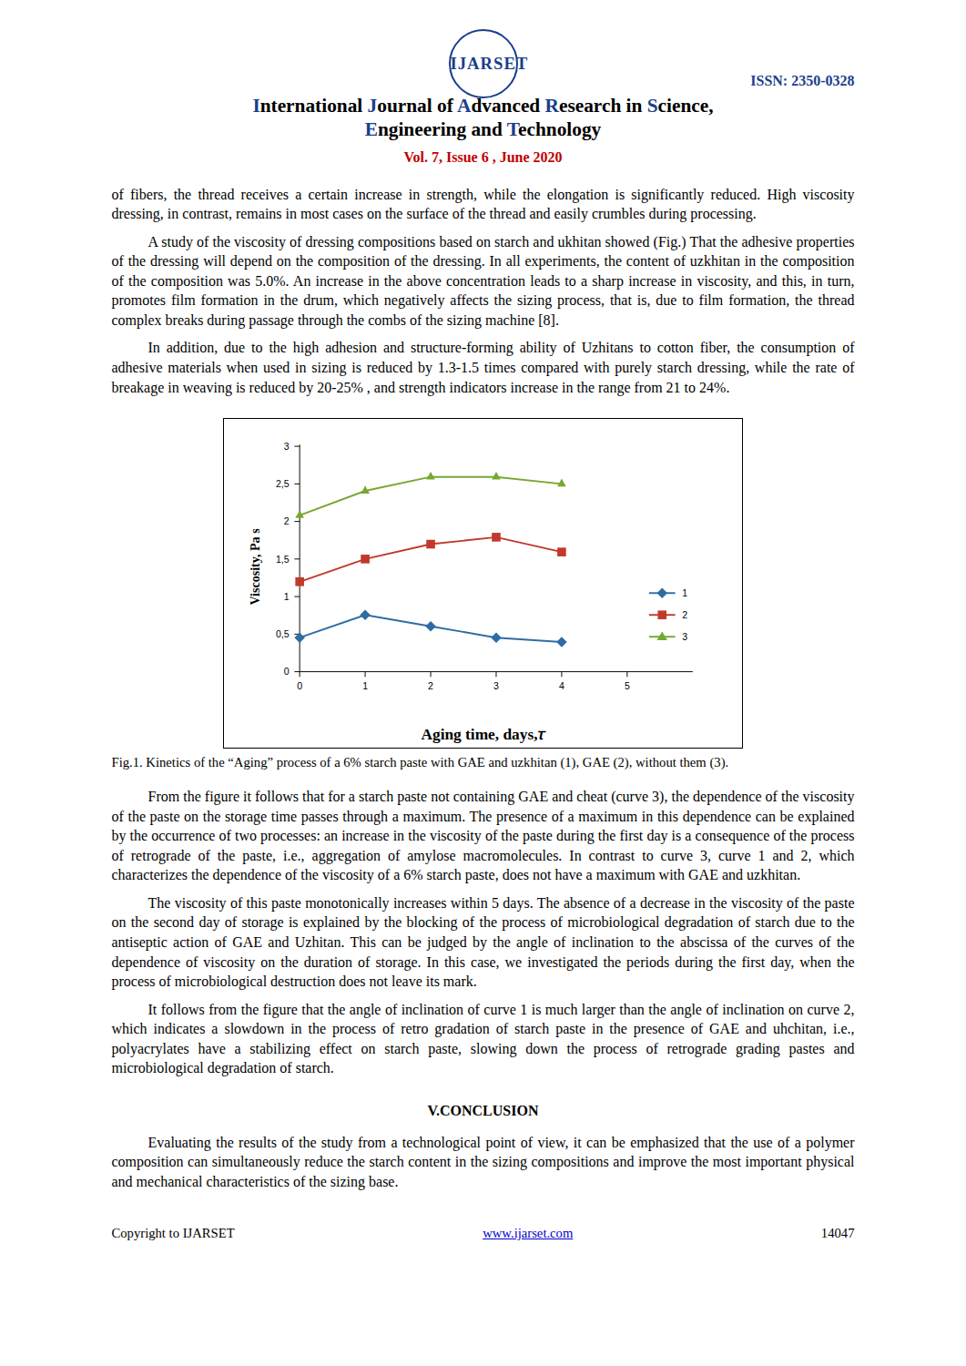IJARSET
ISSN: 2350-0328
International Journal of Advanced Research in Science,
Engineering and Technology
Vol. 7, Issue 6 , June 2020
of fibers, the thread receives a certain increase in strength, while the elongation is significantly reduced. High viscosity dressing, in contrast, remains in most cases on the surface of the thread and easily crumbles during processing.
A study of the viscosity of dressing compositions based on starch and ukhitan showed (Fig.) That the adhesive properties of the dressing will depend on the composition of the dressing. In all experiments, the content of uzkhitan in the composition of the composition was 5.0%. An increase in the above concentration leads to a sharp increase in viscosity, and this, in turn, promotes film formation in the drum, which negatively affects the sizing process, that is, due to film formation, the thread complex breaks during passage through the combs of the sizing machine [8].
In addition, due to the high adhesion and structure-forming ability of Uzhitans to cotton fiber, the consumption of adhesive materials when used in sizing is reduced by 1.3-1.5 times compared with purely starch dressing, while the rate of breakage in weaving is reduced by 20-25% , and strength indicators increase in the range from 21 to 24%.
0 0,5 1 1,5 2 2,5 3 0 1 2 3 4 5 Viscosity, Pa s 1 2 3
Aging time, days,𝜏
Fig.1. Kinetics of the “Aging” process of a 6% starch paste with GAE and uzkhitan (1), GAE (2), without them (3).
From the figure it follows that for a starch paste not containing GAE and cheat (curve 3), the dependence of the viscosity of the paste on the storage time passes through a maximum. The presence of a maximum in this dependence can be explained by the occurrence of two processes: an increase in the viscosity of the paste during the first day is a consequence of the process of retrograde of the paste, i.e., aggregation of amylose macromolecules. In contrast to curve 3, curve 1 and 2, which characterizes the dependence of the viscosity of a 6% starch paste, does not have a maximum with GAE and uzkhitan.
The viscosity of this paste monotonically increases within 5 days. The absence of a decrease in the viscosity of the paste on the second day of storage is explained by the blocking of the process of microbiological degradation of starch due to the antiseptic action of GAE and Uzhitan. This can be judged by the angle of inclination to the abscissa of the curves of the dependence of viscosity on the duration of storage. In this case, we investigated the periods during the first day, when the process of microbiological destruction does not leave its mark.
It follows from the figure that the angle of inclination of curve 1 is much larger than the angle of inclination on curve 2, which indicates a slowdown in the process of retro gradation of starch paste in the presence of GAE and uhchitan, i.e., polyacrylates have a stabilizing effect on starch paste, slowing down the process of retrograde grading pastes and microbiological degradation of starch.
V.CONCLUSION
Evaluating the results of the study from a technological point of view, it can be emphasized that the use of a polymer composition can simultaneously reduce the starch content in the sizing compositions and improve the most important physical and mechanical characteristics of the sizing base.
Copyright to IJARSET www.ijarset.com 14047